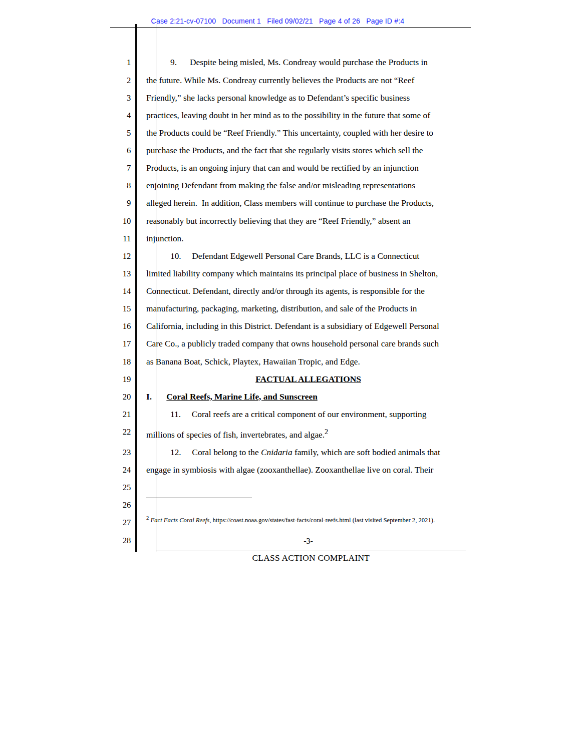Case 2:21-cv-07100 Document 1 Filed 09/02/21 Page 4 of 26 Page ID #:4
| 1 | 9. Despite being misled, Ms. Condreay would purchase the Products in |
| 2 | the future. While Ms. Condreay currently believes the Products are not “Reef |
| 3 | Friendly,” she lacks personal knowledge as to Defendant’s specific business |
| 4 | practices, leaving doubt in her mind as to the possibility in the future that some of |
| 5 | the Products could be “Reef Friendly.” This uncertainty, coupled with her desire to |
| 6 | purchase the Products, and the fact that she regularly visits stores which sell the |
| 7 | Products, is an ongoing injury that can and would be rectified by an injunction |
| 8 | enjoining Defendant from making the false and/or misleading representations |
| 9 | alleged herein. In addition, Class members will continue to purchase the Products, |
| 10 | reasonably but incorrectly believing that they are “Reef Friendly,” absent an |
| 11 | injunction. |
| 12 | 10. Defendant Edgewell Personal Care Brands, LLC is a Connecticut |
| 13 | limited liability company which maintains its principal place of business in Shelton, |
| 14 | Connecticut. Defendant, directly and/or through its agents, is responsible for the |
| 15 | manufacturing, packaging, marketing, distribution, and sale of the Products in |
| 16 | California, including in this District. Defendant is a subsidiary of Edgewell Personal |
| 17 | Care Co., a publicly traded company that owns household personal care brands such |
| 18 | as Banana Boat, Schick, Playtex, Hawaiian Tropic, and Edge. |
| 19 | FACTUAL ALLEGATIONS |
| 20 | I. Coral Reefs, Marine Life, and Sunscreen |
| 21 | 11. Coral reefs are a critical component of our environment, supporting |
| 22 | millions of species of fish, invertebrates, and algae. 2 |
| 23 | 12. Coral belong to the Cnidaria family, which are soft bodied animals that |
| 24 | engage in symbiosis with algae (zooxanthellae). Zooxanthellae live on coral. Their |
| 25 | |
| 26 | |
| 27 | 2 Fact Facts Coral Reefs , https://coast.noaa.gov/states/fast-facts/coral-reefs.html (last visited September 2, 2021). |
| 28 | -3- |
CLASS ACTION COMPLAINT